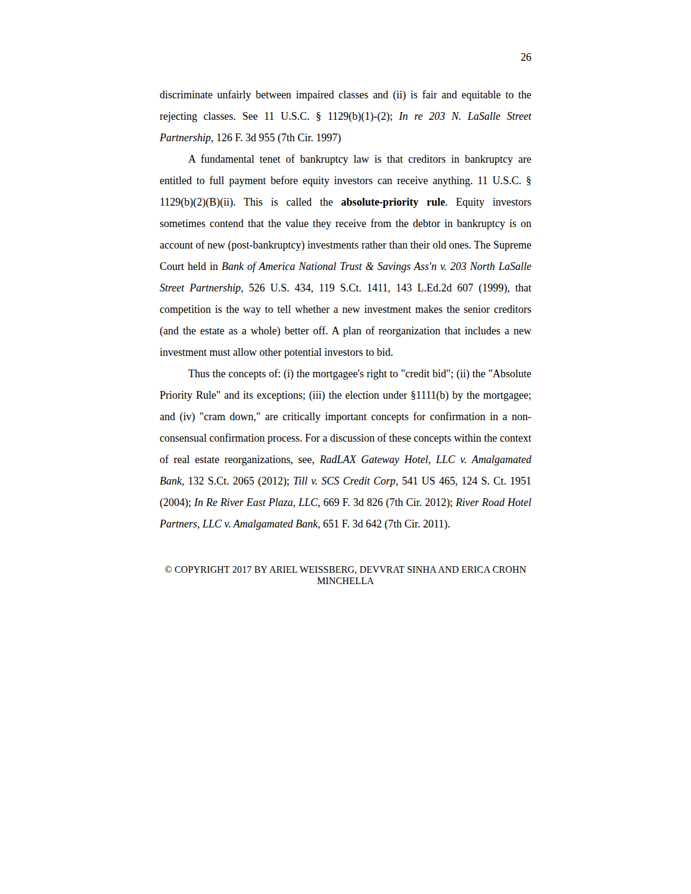26
discriminate unfairly between impaired classes and (ii) is fair and equitable to the rejecting classes. See 11 U.S.C. § 1129(b)(1)-(2); In re 203 N. LaSalle Street Partnership, 126 F. 3d 955 (7th Cir. 1997)
A fundamental tenet of bankruptcy law is that creditors in bankruptcy are entitled to full payment before equity investors can receive anything. 11 U.S.C. § 1129(b)(2)(B)(ii). This is called the absolute-priority rule. Equity investors sometimes contend that the value they receive from the debtor in bankruptcy is on account of new (post-bankruptcy) investments rather than their old ones. The Supreme Court held in Bank of America National Trust & Savings Ass'n v. 203 North LaSalle Street Partnership, 526 U.S. 434, 119 S.Ct. 1411, 143 L.Ed.2d 607 (1999), that competition is the way to tell whether a new investment makes the senior creditors (and the estate as a whole) better off. A plan of reorganization that includes a new investment must allow other potential investors to bid.
Thus the concepts of: (i) the mortgagee's right to "credit bid"; (ii) the "Absolute Priority Rule" and its exceptions; (iii) the election under §1111(b) by the mortgagee; and (iv) "cram down," are critically important concepts for confirmation in a non-consensual confirmation process. For a discussion of these concepts within the context of real estate reorganizations, see, RadLAX Gateway Hotel, LLC v. Amalgamated Bank, 132 S.Ct. 2065 (2012); Till v. SCS Credit Corp, 541 US 465, 124 S. Ct. 1951 (2004); In Re River East Plaza, LLC, 669 F. 3d 826 (7th Cir. 2012); River Road Hotel Partners, LLC v. Amalgamated Bank, 651 F. 3d 642 (7th Cir. 2011).
© COPYRIGHT 2017 BY ARIEL WEISSBERG, DEVVRAT SINHA AND ERICA CROHN MINCHELLA